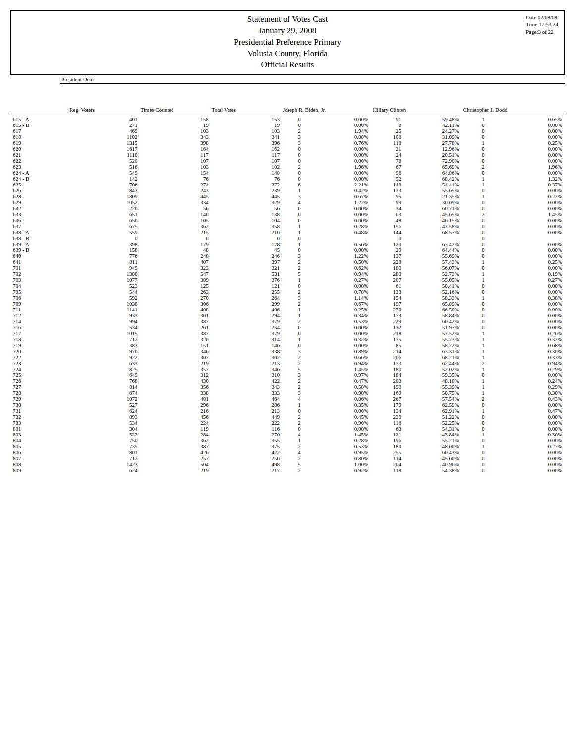Date:02/08/08
Time:17:53:24
Page:3 of 22
Statement of Votes Cast
January 29, 2008
Presidential Preference Primary
Volusia County, Florida
Official Results
| | President Dem |
| | Reg. Voters | Times Counted | Total Votes | Joseph R. Biden, Jr. | Hillary Clinton | Christopher J. Dodd |
| --- | --- | --- | --- | --- | --- | --- |
| 615 - A | 401 | 158 | 153 | 0 | 0.00% | 91 | 59.48% | 1 | 0.65% |
| 615 - B | 271 | 19 | 19 | 0 | 0.00% | 8 | 42.11% | 0 | 0.00% |
| 617 | 469 | 103 | 103 | 2 | 1.94% | 25 | 24.27% | 0 | 0.00% |
| 618 | 1102 | 343 | 341 | 3 | 0.88% | 106 | 31.09% | 0 | 0.00% |
| 619 | 1315 | 398 | 396 | 3 | 0.76% | 110 | 27.78% | 1 | 0.25% |
| 620 | 1617 | 164 | 162 | 0 | 0.00% | 21 | 12.96% | 0 | 0.00% |
| 621 | 1110 | 117 | 117 | 0 | 0.00% | 24 | 20.51% | 0 | 0.00% |
| 622 | 520 | 107 | 107 | 0 | 0.00% | 78 | 72.90% | 0 | 0.00% |
| 623 | 516 | 103 | 102 | 2 | 1.96% | 67 | 65.69% | 2 | 1.96% |
| 624 - A | 549 | 154 | 148 | 0 | 0.00% | 96 | 64.86% | 0 | 0.00% |
| 624 - B | 142 | 76 | 76 | 0 | 0.00% | 52 | 68.42% | 1 | 1.32% |
| 625 | 706 | 274 | 272 | 6 | 2.21% | 148 | 54.41% | 1 | 0.37% |
| 626 | 843 | 243 | 239 | 1 | 0.42% | 133 | 55.65% | 0 | 0.00% |
| 628 | 1809 | 445 | 445 | 3 | 0.67% | 95 | 21.35% | 1 | 0.22% |
| 629 | 1052 | 334 | 329 | 4 | 1.22% | 99 | 30.09% | 0 | 0.00% |
| 632 | 220 | 56 | 56 | 0 | 0.00% | 34 | 60.71% | 0 | 0.00% |
| 633 | 651 | 140 | 138 | 0 | 0.00% | 63 | 45.65% | 2 | 1.45% |
| 636 | 650 | 105 | 104 | 0 | 0.00% | 48 | 46.15% | 0 | 0.00% |
| 637 | 675 | 362 | 358 | 1 | 0.28% | 156 | 43.58% | 0 | 0.00% |
| 638 - A | 559 | 215 | 210 | 1 | 0.48% | 144 | 68.57% | 0 | 0.00% |
| 638 - B | 0 | 0 | 0 | 0 | - | 0 | - | 0 | - |
| 639 - A | 398 | 179 | 178 | 1 | 0.56% | 120 | 67.42% | 0 | 0.00% |
| 639 - B | 158 | 48 | 45 | 0 | 0.00% | 29 | 64.44% | 0 | 0.00% |
| 640 | 776 | 248 | 246 | 3 | 1.22% | 137 | 55.69% | 0 | 0.00% |
| 641 | 811 | 407 | 397 | 2 | 0.50% | 228 | 57.43% | 1 | 0.25% |
| 701 | 949 | 323 | 321 | 2 | 0.62% | 180 | 56.07% | 0 | 0.00% |
| 702 | 1380 | 547 | 531 | 5 | 0.94% | 280 | 52.73% | 1 | 0.19% |
| 703 | 1077 | 389 | 376 | 1 | 0.27% | 207 | 55.05% | 1 | 0.27% |
| 704 | 523 | 125 | 121 | 0 | 0.00% | 61 | 50.41% | 0 | 0.00% |
| 705 | 544 | 263 | 255 | 2 | 0.78% | 133 | 52.16% | 0 | 0.00% |
| 706 | 592 | 270 | 264 | 3 | 1.14% | 154 | 58.33% | 1 | 0.38% |
| 709 | 1038 | 306 | 299 | 2 | 0.67% | 197 | 65.89% | 0 | 0.00% |
| 711 | 1141 | 408 | 406 | 1 | 0.25% | 270 | 66.50% | 0 | 0.00% |
| 712 | 933 | 301 | 294 | 1 | 0.34% | 173 | 58.84% | 0 | 0.00% |
| 714 | 994 | 387 | 379 | 2 | 0.53% | 229 | 60.42% | 0 | 0.00% |
| 716 | 534 | 261 | 254 | 0 | 0.00% | 132 | 51.97% | 0 | 0.00% |
| 717 | 1015 | 387 | 379 | 0 | 0.00% | 218 | 57.52% | 1 | 0.26% |
| 718 | 712 | 320 | 314 | 1 | 0.32% | 175 | 55.73% | 1 | 0.32% |
| 719 | 383 | 151 | 146 | 0 | 0.00% | 85 | 58.22% | 1 | 0.68% |
| 720 | 970 | 346 | 338 | 3 | 0.89% | 214 | 63.31% | 1 | 0.30% |
| 722 | 922 | 307 | 302 | 2 | 0.66% | 206 | 68.21% | 1 | 0.33% |
| 723 | 633 | 219 | 213 | 2 | 0.94% | 133 | 62.44% | 2 | 0.94% |
| 724 | 825 | 357 | 346 | 5 | 1.45% | 180 | 52.02% | 1 | 0.29% |
| 725 | 649 | 312 | 310 | 3 | 0.97% | 184 | 59.35% | 0 | 0.00% |
| 726 | 768 | 430 | 422 | 2 | 0.47% | 203 | 48.10% | 1 | 0.24% |
| 727 | 814 | 356 | 343 | 2 | 0.58% | 190 | 55.39% | 1 | 0.29% |
| 728 | 674 | 338 | 333 | 3 | 0.90% | 169 | 50.75% | 1 | 0.30% |
| 729 | 1072 | 481 | 464 | 4 | 0.86% | 267 | 57.54% | 2 | 0.43% |
| 730 | 527 | 296 | 286 | 1 | 0.35% | 179 | 62.59% | 0 | 0.00% |
| 731 | 624 | 216 | 213 | 0 | 0.00% | 134 | 62.91% | 1 | 0.47% |
| 732 | 893 | 456 | 449 | 2 | 0.45% | 230 | 51.22% | 0 | 0.00% |
| 733 | 534 | 224 | 222 | 2 | 0.90% | 116 | 52.25% | 0 | 0.00% |
| 801 | 304 | 119 | 116 | 0 | 0.00% | 63 | 54.31% | 0 | 0.00% |
| 803 | 522 | 284 | 276 | 4 | 1.45% | 121 | 43.84% | 1 | 0.36% |
| 804 | 750 | 362 | 355 | 1 | 0.28% | 196 | 55.21% | 0 | 0.00% |
| 805 | 735 | 387 | 375 | 2 | 0.53% | 180 | 48.00% | 1 | 0.27% |
| 806 | 801 | 426 | 422 | 4 | 0.95% | 255 | 60.43% | 0 | 0.00% |
| 807 | 712 | 257 | 250 | 2 | 0.80% | 114 | 45.60% | 0 | 0.00% |
| 808 | 1423 | 504 | 498 | 5 | 1.00% | 204 | 40.96% | 0 | 0.00% |
| 809 | 624 | 219 | 217 | 2 | 0.92% | 118 | 54.38% | 0 | 0.00% |